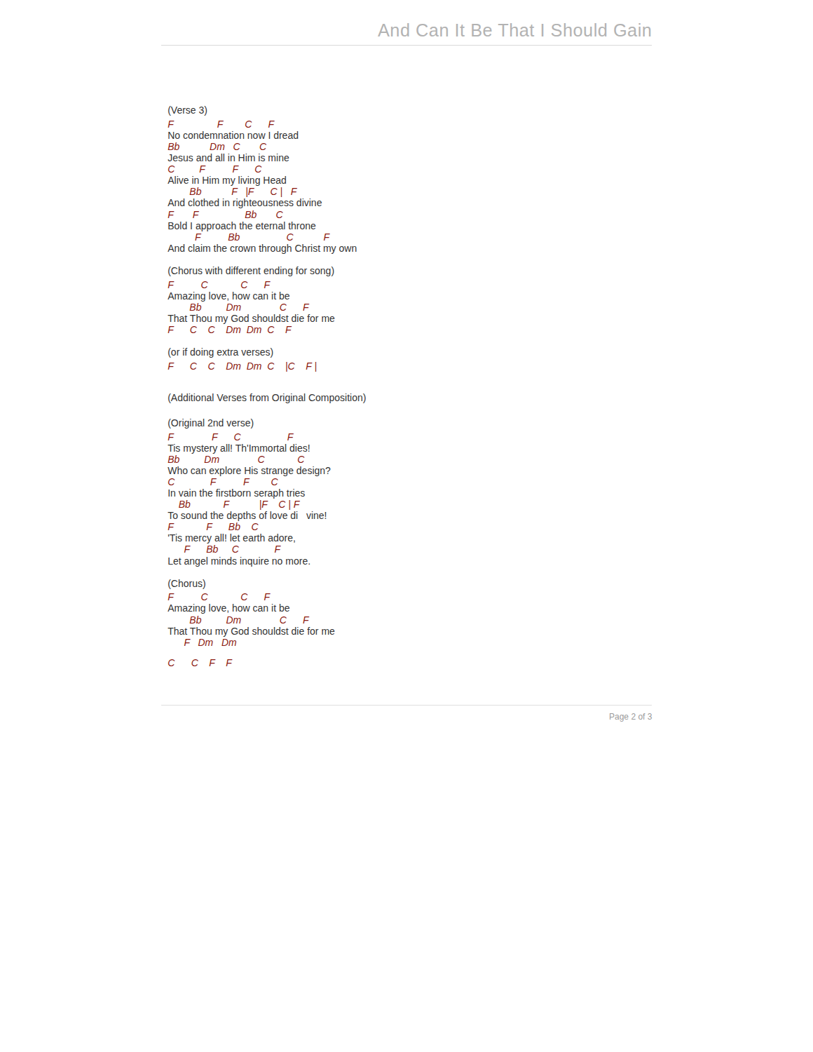And Can It Be That I Should Gain
(Verse 3) F F C F No condemnation now I dread Bb Dm C C Jesus and all in Him is mine C F F C Alive in Him my living Head Bb F |F C | F And clothed in righteousness divine F F Bb C Bold I approach the eternal throne F Bb C F And claim the crown through Christ my own (Chorus with different ending for song) F C C F Amazing love, how can it be Bb Dm C F That Thou my God shouldst die for me F C C Dm Dm C F (or if doing extra verses) F C C Dm Dm C |C F | (Additional Verses from Original Composition) (Original 2nd verse) F F C F Tis mystery all! Th'Immortal dies! Bb Dm C C Who can explore His strange design? C F F C In vain the firstborn seraph tries Bb F |F C | F To sound the depths of love di vine! F F Bb C 'Tis mercy all! let earth adore, F Bb C F Let angel minds inquire no more. (Chorus) F C C F Amazing love, how can it be Bb Dm C F That Thou my God shouldst die for me F Dm Dm C C F F
Page 2 of 3